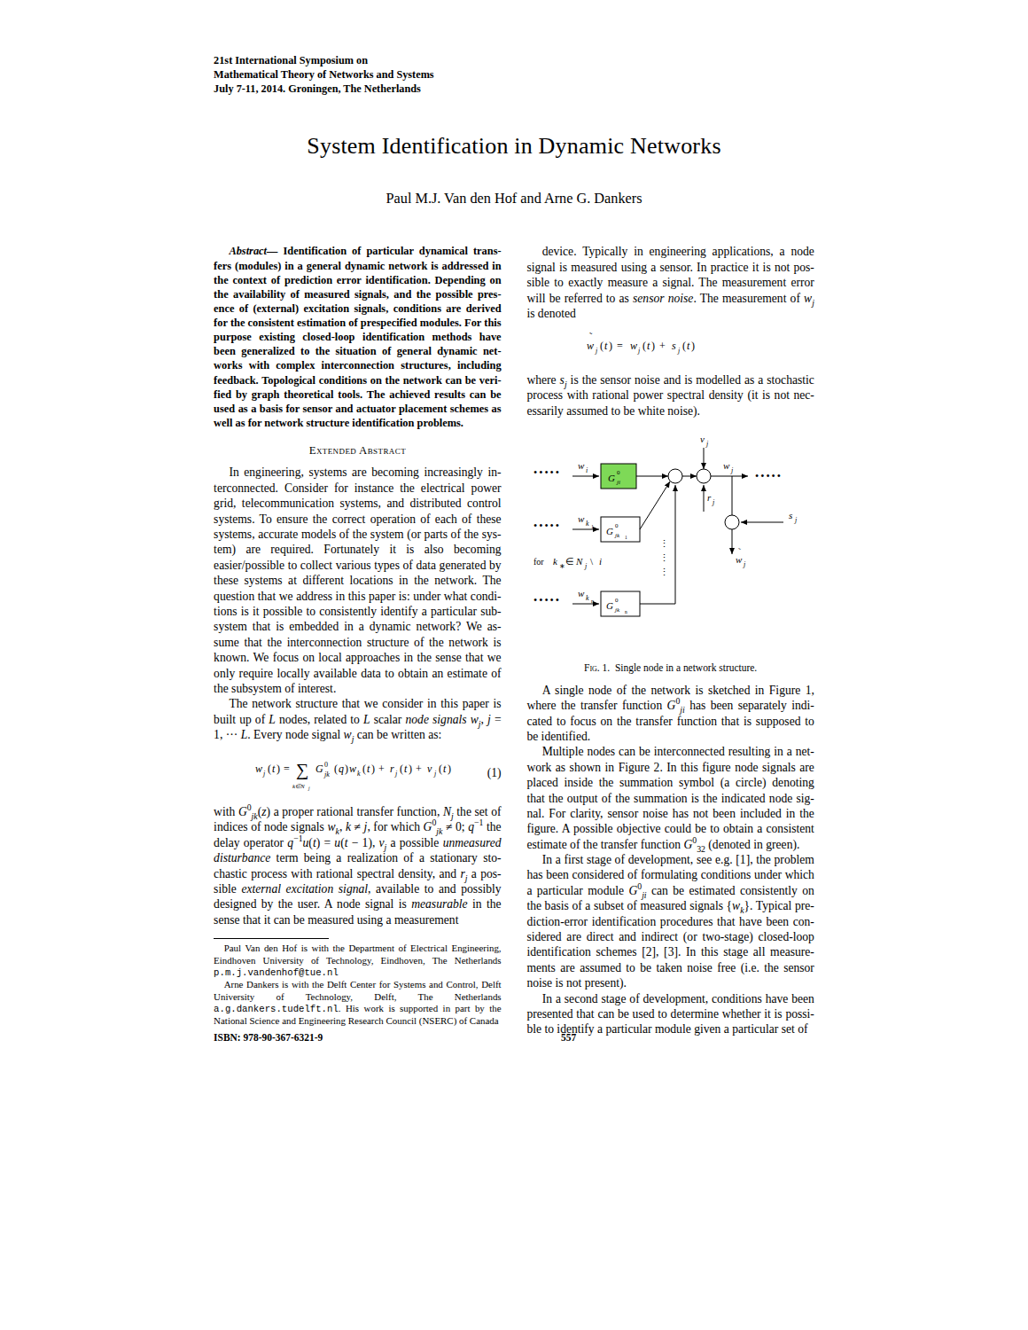21st International Symposium on
Mathematical Theory of Networks and Systems
July 7-11, 2014. Groningen, The Netherlands
System Identification in Dynamic Networks
Paul M.J. Van den Hof and Arne G. Dankers
Abstract— Identification of particular dynamical transfers (modules) in a general dynamic network is addressed in the context of prediction error identification. Depending on the availability of measured signals, and the possible presence of (external) excitation signals, conditions are derived for the consistent estimation of prespecified modules. For this purpose existing closed-loop identification methods have been generalized to the situation of general dynamic networks with complex interconnection structures, including feedback. Topological conditions on the network can be verified by graph theoretical tools. The achieved results can be used as a basis for sensor and actuator placement schemes as well as for network structure identification problems.
Extended Abstract
In engineering, systems are becoming increasingly interconnected. Consider for instance the electrical power grid, telecommunication systems, and distributed control systems. To ensure the correct operation of each of these systems, accurate models of the system (or parts of the system) are required. Fortunately it is also becoming easier/possible to collect various types of data generated by these systems at different locations in the network. The question that we address in this paper is: under what conditions is it possible to consistently identify a particular subsystem that is embedded in a dynamic network? We assume that the interconnection structure of the network is known. We focus on local approaches in the sense that we only require locally available data to obtain an estimate of the subsystem of interest.
The network structure that we consider in this paper is built up of L nodes, related to L scalar node signals wj, j = 1, ··· L. Every node signal wj can be written as:
w j ( t ) = ∑ k∈N j G 0 jk ( q ) w k ( t ) + r j ( t ) + v j ( t ) (1)
with G0jk(z) a proper rational transfer function, Nj the set of indices of node signals wk, k ≠ j, for which G0jk ≠ 0; q−1 the delay operator q−1u(t) = u(t − 1), vj a possible unmeasured disturbance term being a realization of a stationary stochastic process with rational spectral density, and rj a possible external excitation signal, available to and possibly designed by the user. A node signal is measurable in the sense that it can be measured using a measurement
Paul Van den Hof is with the Department of Electrical Engineering, Eindhoven University of Technology, Eindhoven, The Netherlands p.m.j.vandenhof@tue.nl
Arne Dankers is with the Delft Center for Systems and Control, Delft University of Technology, Delft, The Netherlands a.g.dankers.tudelft.nl. His work is supported in part by the National Science and Engineering Research Council (NSERC) of Canada
device. Typically in engineering applications, a node signal is measured using a sensor. In practice it is not possible to exactly measure a signal. The measurement error will be referred to as sensor noise. The measurement of wj is denoted
w ˜ j ( t ) = w j ( t ) + s j ( t )
where sj is the sensor noise and is modelled as a stochastic process with rational power spectral density (it is not necessarily assumed to be white noise).
v j ••••• w i G 0 ji w j ••••• r j s j w ˜ j ••••• w k 1 G 0 jk 1 ⋮ ⋮ ⋮ for k ∗ ∈ N j \ i ••••• w k n G 0 jk n
Fig. 1. Single node in a network structure.
A single node of the network is sketched in Figure 1, where the transfer function G0ji has been separately indicated to focus on the transfer function that is supposed to be identified.
Multiple nodes can be interconnected resulting in a network as shown in Figure 2. In this figure node signals are placed inside the summation symbol (a circle) denoting that the output of the summation is the indicated node signal. For clarity, sensor noise has not been included in the figure. A possible objective could be to obtain a consistent estimate of the transfer function G032 (denoted in green).
In a first stage of development, see e.g. [1], the problem has been considered of formulating conditions under which a particular module G0ji can be estimated consistently on the basis of a subset of measured signals {wk}. Typical prediction-error identification procedures that have been considered are direct and indirect (or two-stage) closed-loop identification schemes [2], [3]. In this stage all measurements are assumed to be taken noise free (i.e. the sensor noise is not present).
In a second stage of development, conditions have been presented that can be used to determine whether it is possible to identify a particular module given a particular set of
ISBN: 978-90-367-6321-9
557